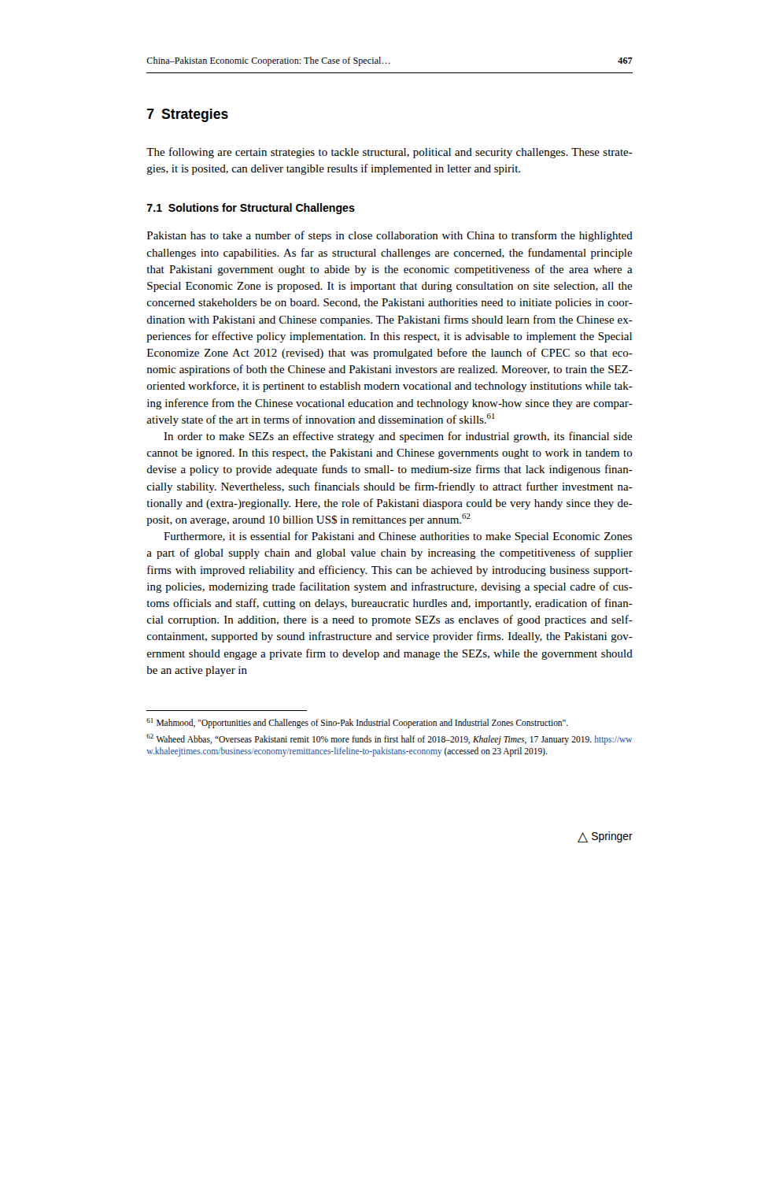China–Pakistan Economic Cooperation: The Case of Special… 467
7 Strategies
The following are certain strategies to tackle structural, political and security challenges. These strategies, it is posited, can deliver tangible results if implemented in letter and spirit.
7.1 Solutions for Structural Challenges
Pakistan has to take a number of steps in close collaboration with China to transform the highlighted challenges into capabilities. As far as structural challenges are concerned, the fundamental principle that Pakistani government ought to abide by is the economic competitiveness of the area where a Special Economic Zone is proposed. It is important that during consultation on site selection, all the concerned stakeholders be on board. Second, the Pakistani authorities need to initiate policies in coordination with Pakistani and Chinese companies. The Pakistani firms should learn from the Chinese experiences for effective policy implementation. In this respect, it is advisable to implement the Special Economize Zone Act 2012 (revised) that was promulgated before the launch of CPEC so that economic aspirations of both the Chinese and Pakistani investors are realized. Moreover, to train the SEZ-oriented workforce, it is pertinent to establish modern vocational and technology institutions while taking inference from the Chinese vocational education and technology know-how since they are comparatively state of the art in terms of innovation and dissemination of skills.61
In order to make SEZs an effective strategy and specimen for industrial growth, its financial side cannot be ignored. In this respect, the Pakistani and Chinese governments ought to work in tandem to devise a policy to provide adequate funds to small- to medium-size firms that lack indigenous financially stability. Nevertheless, such financials should be firm-friendly to attract further investment nationally and (extra-)regionally. Here, the role of Pakistani diaspora could be very handy since they deposit, on average, around 10 billion US$ in remittances per annum.62
Furthermore, it is essential for Pakistani and Chinese authorities to make Special Economic Zones a part of global supply chain and global value chain by increasing the competitiveness of supplier firms with improved reliability and efficiency. This can be achieved by introducing business supporting policies, modernizing trade facilitation system and infrastructure, devising a special cadre of customs officials and staff, cutting on delays, bureaucratic hurdles and, importantly, eradication of financial corruption. In addition, there is a need to promote SEZs as enclaves of good practices and self-containment, supported by sound infrastructure and service provider firms. Ideally, the Pakistani government should engage a private firm to develop and manage the SEZs, while the government should be an active player in
61Mahmood, "Opportunities and Challenges of Sino-Pak Industrial Cooperation and Industrial Zones Construction".
62Waheed Abbas, “Overseas Pakistani remit 10% more funds in first half of 2018–2019, Khaleej Times, 17 January 2019. https://www.khaleejtimes.com/business/economy/remittances-lifeline-to-pakistans-economy (accessed on 23 April 2019).
△Springer